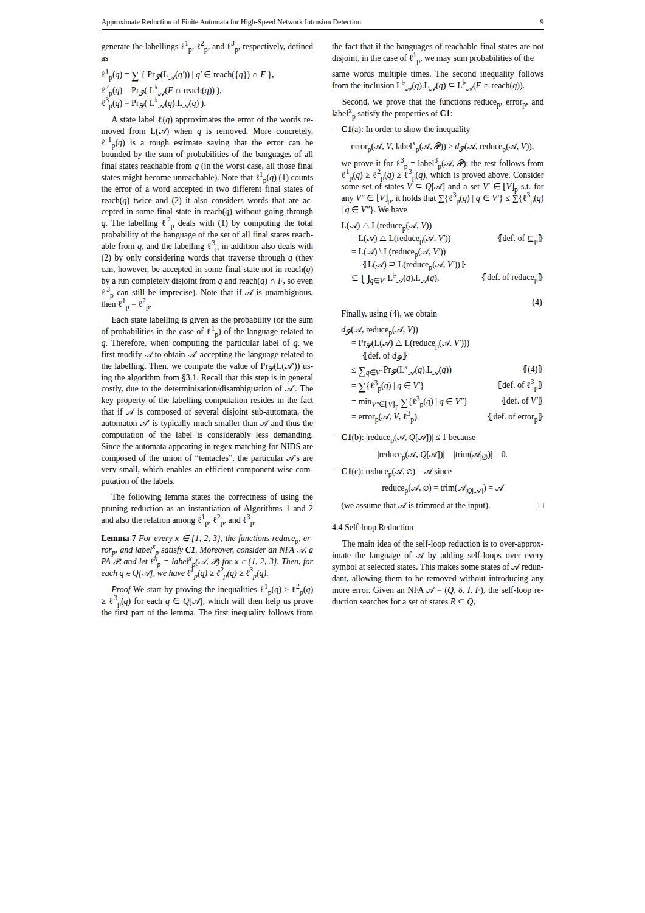Approximate Reduction of Finite Automata for High-Speed Network Intrusion Detection 9
generate the labellings ℓ1p, ℓ2p, and ℓ3p, respectively, defined as
ℓ1p(q) = ∑ { Pr𝒫(L𝒜(q′)) | q′ ∈ reach({q}) ∩ F }, ℓ2p(q) = Pr𝒫( L♭𝒜(F ∩ reach(q)) ), ℓ3p(q) = Pr𝒫( L♭𝒜(q).L𝒜(q) ).
A state label ℓ(q) approximates the error of the words removed from L(𝒜) when q is removed. More concretely, ℓ1p(q) is a rough estimate saying that the error can be bounded by the sum of probabilities of the banguages of all final states reachable from q (in the worst case, all those final states might become unreachable). Note that ℓ1p(q) (1) counts the error of a word accepted in two different final states of reach(q) twice and (2) it also considers words that are accepted in some final state in reach(q) without going through q. The labelling ℓ2p deals with (1) by computing the total probability of the banguage of the set of all final states reachable from q, and the labelling ℓ3p in addition also deals with (2) by only considering words that traverse through q (they can, however, be accepted in some final state not in reach(q) by a run completely disjoint from q and reach(q) ∩ F, so even ℓ3p can still be imprecise). Note that if 𝒜 is unambiguous, then ℓ1p = ℓ2p.
Each state labelling is given as the probability (or the sum of probabilities in the case of ℓ1p) of the language related to q. Therefore, when computing the particular label of q, we first modify 𝒜 to obtain 𝒜′ accepting the language related to the labelling. Then, we compute the value of Pr𝒫(L(𝒜′)) using the algorithm from §3.1. Recall that this step is in general costly, due to the determinisation/disambiguation of 𝒜′. The key property of the labelling computation resides in the fact that if 𝒜 is composed of several disjoint sub-automata, the automaton 𝒜′ is typically much smaller than 𝒜 and thus the computation of the label is considerably less demanding. Since the automata appearing in regex matching for NIDS are composed of the union of “tentacles”, the particular 𝒜′s are very small, which enables an efficient component-wise computation of the labels.
The following lemma states the correctness of using the pruning reduction as an instantiation of Algorithms 1 and 2 and also the relation among ℓ1p, ℓ2p, and ℓ3p.
Lemma 7 For every x ∈ {1, 2, 3}, the functions reducep, errorp, and labelxp satisfy C1. Moreover, consider an NFA 𝒜, a PA 𝒫, and let ℓxp = labelxp(𝒜, 𝒫) for x ∈ {1, 2, 3}. Then, for each q ∈ Q[𝒜], we have ℓ1p(q) ≥ ℓ2p(q) ≥ ℓ3p(q).
Proof We start by proving the inequalities ℓ1p(q) ≥ ℓ2p(q) ≥ ℓ3p(q) for each q ∈ Q[𝒜], which will then help us prove the first part of the lemma. The first inequality follows from the fact that if the banguages of reachable final states are not disjoint, in the case of ℓ1p, we may sum probabilities of the
same words multiple times. The second inequality follows from the inclusion L♭𝒜(q).L𝒜(q) ⊆ L♭𝒜(F ∩ reach(q)).
Second, we prove that the functions reducep, errorp, and labelxp satisfy the properties of C1:
C1(a): In order to show the inequality
errorp(𝒜, V, labelxp(𝒜, 𝒫)) ≥ d𝒫(𝒜, reducep(𝒜, V)),
we prove it for ℓ3p = label3p(𝒜, 𝒫); the rest follows from ℓ1p(q) ≥ ℓ2p(q) ≥ ℓ3p(q), which is proved above. Consider some set of states V ⊆ Q[𝒜] and a set V′ ∈ ⌊V⌋p s.t. for any V″ ∈ ⌊V⌋p, it holds that ∑{ℓ3p(q) | q ∈ V′} ≤ ∑{ℓ3p(q) | q ∈ V″}. We have
L(𝒜) △ L(reducep(𝒜, V)) = L(𝒜) △ L(reducep(𝒜, V′)) ⦃def. of ⊑p⦄ = L(𝒜) \ L(reducep(𝒜, V′)) ⦃L(𝒜) ⊇ L(reducep(𝒜, V′))⦄ ⊆ ⋃q∈V′ L♭𝒜(q).L𝒜(q). ⦃def. of reducep⦄
(4)
Finally, using (4), we obtain
d𝒫(𝒜, reducep(𝒜, V)) = Pr𝒫(L(𝒜) △ L(reducep(𝒜, V′))) ⦃def. of d𝒫⦄ ≤ ∑q∈V′ Pr𝒫(L♭𝒜(q).L𝒜(q)) ⦃(4)⦄ = ∑{ℓ3p(q) | q ∈ V′} ⦃def. of ℓ3p⦄ = minV″∈⌊V⌋p ∑{ℓ3p(q) | q ∈ V″} ⦃def. of V′⦄ = errorp(𝒜, V, ℓ3p). ⦃def. of errorp⦄
C1(b): |reducep(𝒜, Q[𝒜])| ≤ 1 because
|reducep(𝒜, Q[𝒜])| = |trim(𝒜|∅)| = 0.
C1(c): reducep(𝒜, ∅) = 𝒜 since
reducep(𝒜, ∅) = trim(𝒜|Q[𝒜]) = 𝒜
(we assume that 𝒜 is trimmed at the input). □
4.4 Self-loop Reduction
The main idea of the self-loop reduction is to over-approximate the language of 𝒜 by adding self-loops over every symbol at selected states. This makes some states of 𝒜 redundant, allowing them to be removed without introducing any more error. Given an NFA 𝒜 = (Q, δ, I, F), the self-loop reduction searches for a set of states R ⊆ Q,